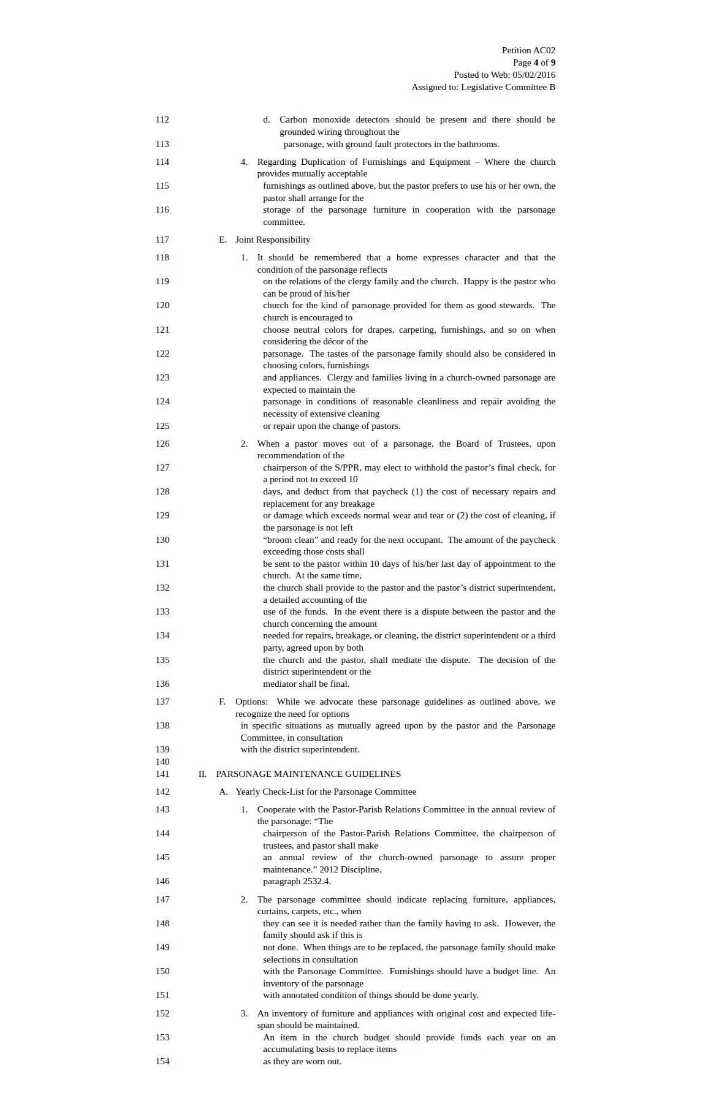Petition AC02
Page 4 of 9
Posted to Web: 05/02/2016
Assigned to: Legislative Committee B
| 112 | d. Carbon monoxide detectors should be present and there should be grounded wiring throughout the |
| 113 | parsonage, with ground fault protectors in the bathrooms. |
| 114 | 4. Regarding Duplication of Furnishings and Equipment – Where the church provides mutually acceptable |
| 115 | furnishings as outlined above, but the pastor prefers to use his or her own, the pastor shall arrange for the |
| 116 | storage of the parsonage furniture in cooperation with the parsonage committee. |
| 117 | E. Joint Responsibility |
| 118 | 1. It should be remembered that a home expresses character and that the condition of the parsonage reflects |
| 119 | on the relations of the clergy family and the church. Happy is the pastor who can be proud of his/her |
| 120 | church for the kind of parsonage provided for them as good stewards. The church is encouraged to |
| 121 | choose neutral colors for drapes, carpeting, furnishings, and so on when considering the décor of the |
| 122 | parsonage. The tastes of the parsonage family should also be considered in choosing colors, furnishings |
| 123 | and appliances. Clergy and families living in a church-owned parsonage are expected to maintain the |
| 124 | parsonage in conditions of reasonable cleanliness and repair avoiding the necessity of extensive cleaning |
| 125 | or repair upon the change of pastors. |
| 126 | 2. When a pastor moves out of a parsonage, the Board of Trustees, upon recommendation of the |
| 127 | chairperson of the S/PPR, may elect to withhold the pastor’s final check, for a period not to exceed 10 |
| 128 | days, and deduct from that paycheck (1) the cost of necessary repairs and replacement for any breakage |
| 129 | or damage which exceeds normal wear and tear or (2) the cost of cleaning, if the parsonage is not left |
| 130 | “broom clean” and ready for the next occupant. The amount of the paycheck exceeding those costs shall |
| 131 | be sent to the pastor within 10 days of his/her last day of appointment to the church. At the same time, |
| 132 | the church shall provide to the pastor and the pastor’s district superintendent, a detailed accounting of the |
| 133 | use of the funds. In the event there is a dispute between the pastor and the church concerning the amount |
| 134 | needed for repairs, breakage, or cleaning, the district superintendent or a third party, agreed upon by both |
| 135 | the church and the pastor, shall mediate the dispute. The decision of the district superintendent or the |
| 136 | mediator shall be final. |
| 137 | F. Options: While we advocate these parsonage guidelines as outlined above, we recognize the need for options |
| 138 | in specific situations as mutually agreed upon by the pastor and the Parsonage Committee, in consultation |
| 139 | with the district superintendent. |
| 140 | |
| 141 | II. Parsonage Maintenance Guidelines |
| 142 | A. Yearly Check-List for the Parsonage Committee |
| 143 | 1. Cooperate with the Pastor-Parish Relations Committee in the annual review of the parsonage: “The |
| 144 | chairperson of the Pastor-Parish Relations Committee, the chairperson of trustees, and pastor shall make |
| 145 | an annual review of the church-owned parsonage to assure proper maintenance.” 2012 Discipline, |
| 146 | paragraph 2532.4. |
| 147 | 2. The parsonage committee should indicate replacing furniture, appliances, curtains, carpets, etc., when |
| 148 | they can see it is needed rather than the family having to ask. However, the family should ask if this is |
| 149 | not done. When things are to be replaced, the parsonage family should make selections in consultation |
| 150 | with the Parsonage Committee. Furnishings should have a budget line. An inventory of the parsonage |
| 151 | with annotated condition of things should be done yearly. |
| 152 | 3. An inventory of furniture and appliances with original cost and expected life-span should be maintained. |
| 153 | An item in the church budget should provide funds each year on an accumulating basis to replace items |
| 154 | as they are worn out. |